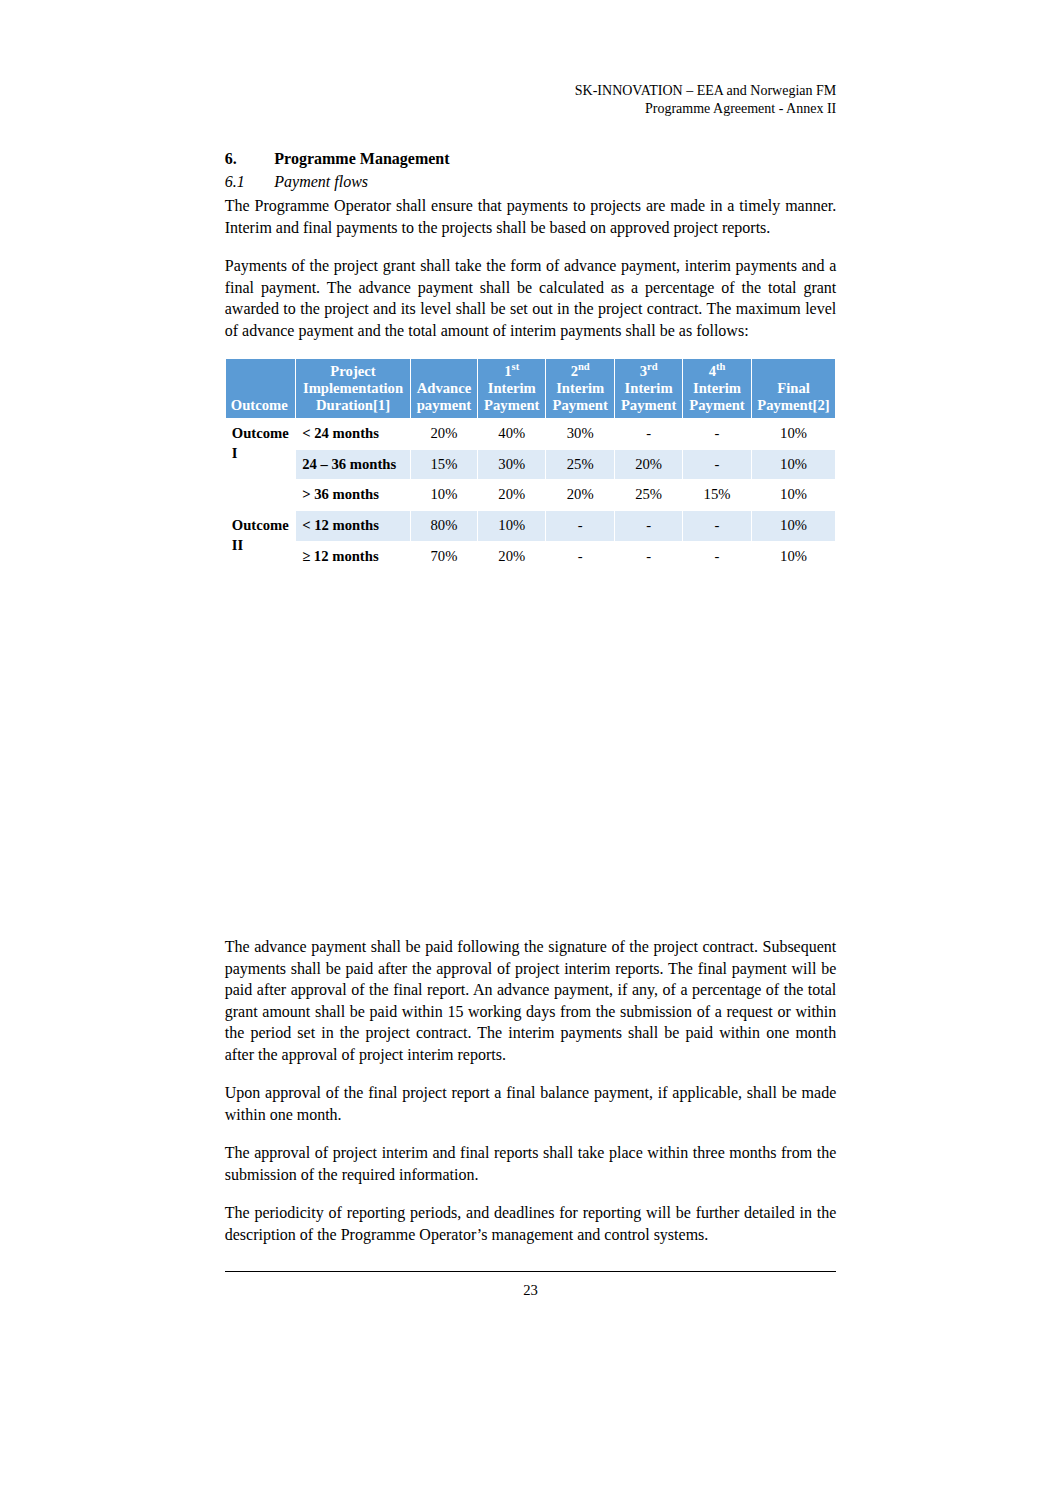SK-INNOVATION – EEA and Norwegian FM
Programme Agreement - Annex II
6. Programme Management
6.1 Payment flows
The Programme Operator shall ensure that payments to projects are made in a timely manner. Interim and final payments to the projects shall be based on approved project reports.
Payments of the project grant shall take the form of advance payment, interim payments and a final payment. The advance payment shall be calculated as a percentage of the total grant awarded to the project and its level shall be set out in the project contract. The maximum level of advance payment and the total amount of interim payments shall be as follows:
| Outcome | Project Implementation Duration[1] | Advance payment | 1 st Interim Payment | 2 nd Interim Payment | 3 rd Interim Payment | 4 th Interim Payment | Final Payment[2] |
| --- | --- | --- | --- | --- | --- | --- | --- |
| Outcome I | < 24 months | 20% | 40% | 30% | - | - | 10% |
| 24 – 36 months | 15% | 30% | 25% | 20% | - | 10% |
| > 36 months | 10% | 20% | 20% | 25% | 15% | 10% |
| Outcome II | < 12 months | 80% | 10% | - | - | - | 10% |
| ≥ 12 months | 70% | 20% | - | - | - | 10% |
The advance payment shall be paid following the signature of the project contract. Subsequent payments shall be paid after the approval of project interim reports. The final payment will be paid after approval of the final report. An advance payment, if any, of a percentage of the total grant amount shall be paid within 15 working days from the submission of a request or within the period set in the project contract. The interim payments shall be paid within one month after the approval of project interim reports.
Upon approval of the final project report a final balance payment, if applicable, shall be made within one month.
The approval of project interim and final reports shall take place within three months from the submission of the required information.
The periodicity of reporting periods, and deadlines for reporting will be further detailed in the description of the Programme Operator’s management and control systems.
23